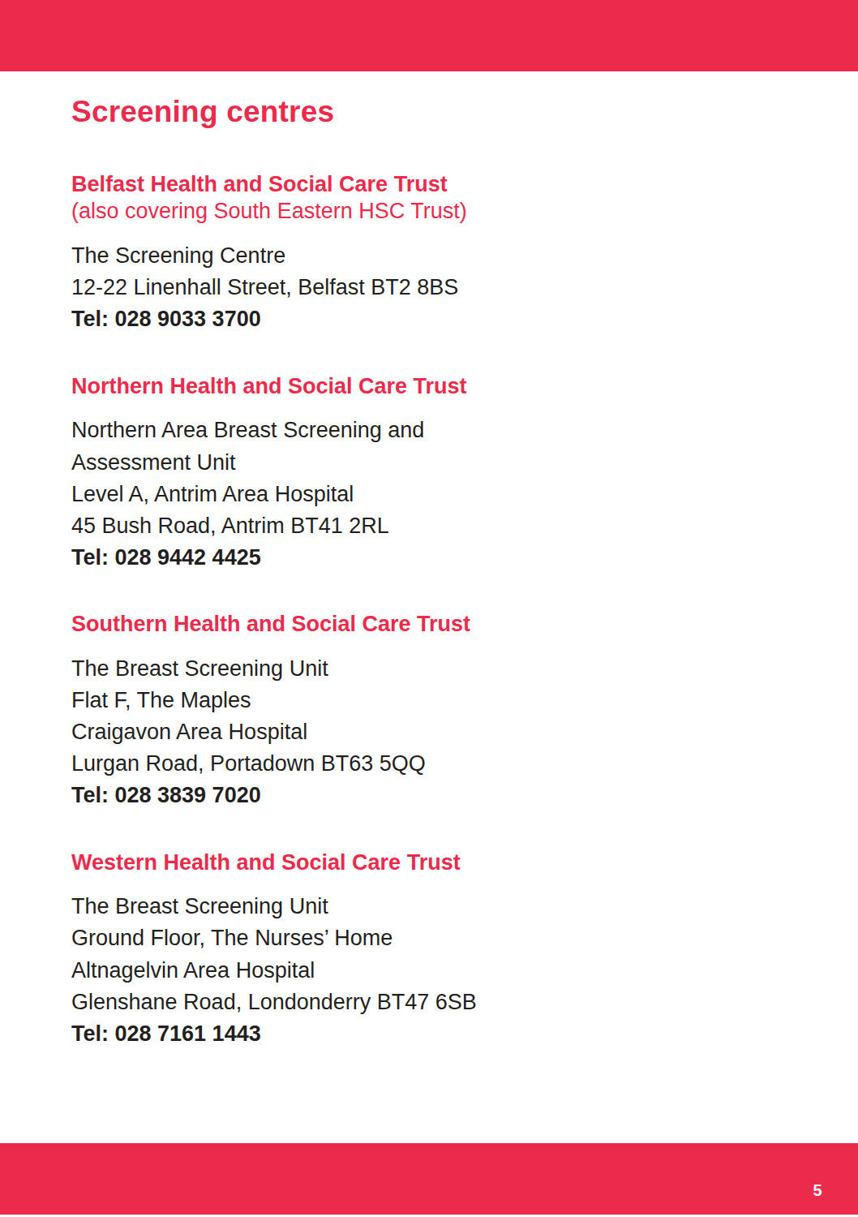Screening centres
Belfast Health and Social Care Trust(also covering South Eastern HSC Trust)
The Screening Centre
12-22 Linenhall Street, Belfast BT2 8BS
Tel: 028 9033 3700
Northern Health and Social Care Trust
Northern Area Breast Screening and
Assessment Unit
Level A, Antrim Area Hospital
45 Bush Road, Antrim BT41 2RL
Tel: 028 9442 4425
Southern Health and Social Care Trust
The Breast Screening Unit
Flat F, The Maples
Craigavon Area Hospital
Lurgan Road, Portadown BT63 5QQ
Tel: 028 3839 7020
Western Health and Social Care Trust
The Breast Screening Unit
Ground Floor, The Nurses’ Home
Altnagelvin Area Hospital
Glenshane Road, Londonderry BT47 6SB
Tel: 028 7161 1443
5